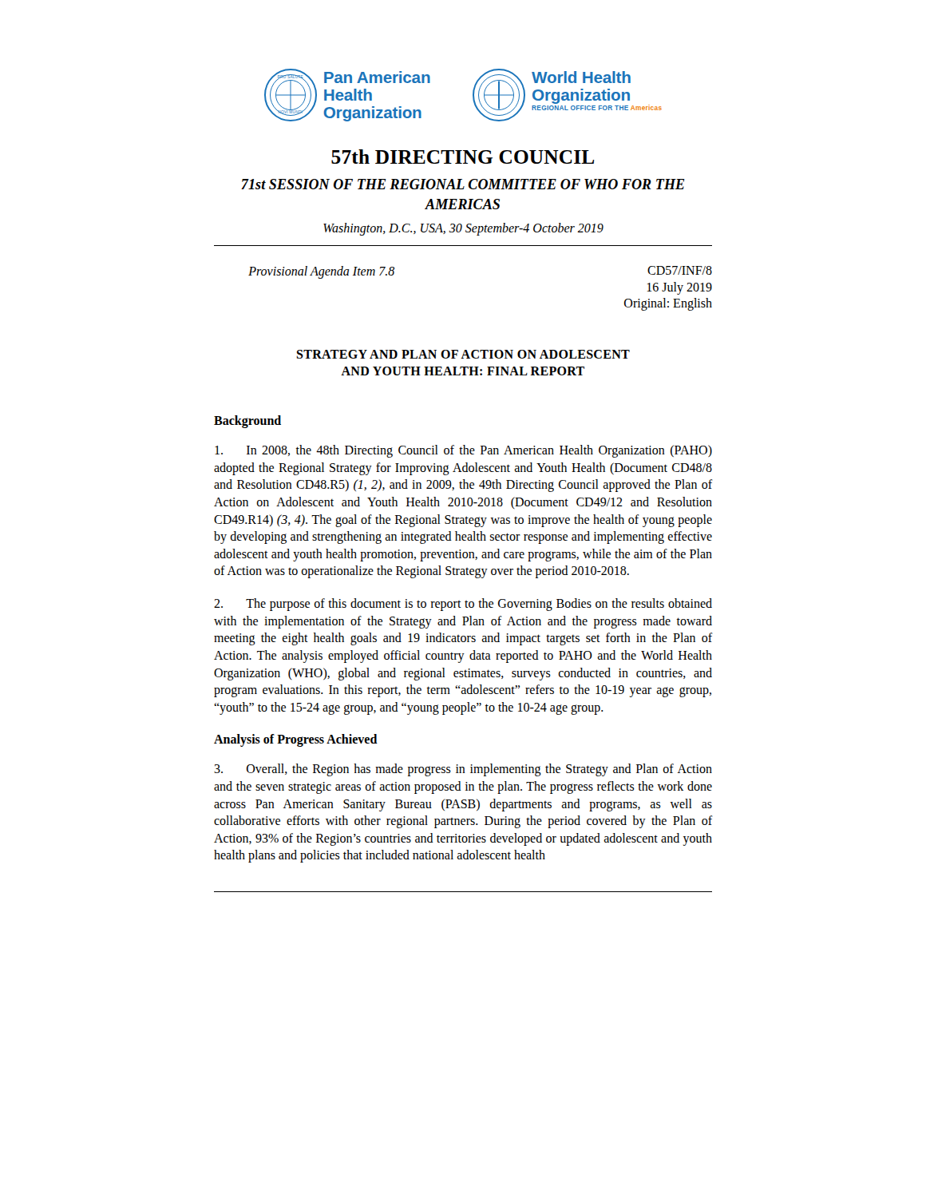PRO SALUTE
NOVI MUNDI
Pan American Health Organization
World Health Organization REGIONAL OFFICE FOR THE Americas
57th DIRECTING COUNCIL
71st SESSION OF THE REGIONAL COMMITTEE OF WHO FOR THE AMERICAS
Washington, D.C., USA, 30 September-4 October 2019
Provisional Agenda Item 7.8
CD57/INF/8
16 July 2019
Original: English
STRATEGY AND PLAN OF ACTION ON ADOLESCENT
AND YOUTH HEALTH: FINAL REPORT
Background
1. In 2008, the 48th Directing Council of the Pan American Health Organization (PAHO) adopted the Regional Strategy for Improving Adolescent and Youth Health (Document CD48/8 and Resolution CD48.R5) (1, 2), and in 2009, the 49th Directing Council approved the Plan of Action on Adolescent and Youth Health 2010-2018 (Document CD49/12 and Resolution CD49.R14) (3, 4). The goal of the Regional Strategy was to improve the health of young people by developing and strengthening an integrated health sector response and implementing effective adolescent and youth health promotion, prevention, and care programs, while the aim of the Plan of Action was to operationalize the Regional Strategy over the period 2010-2018.
2. The purpose of this document is to report to the Governing Bodies on the results obtained with the implementation of the Strategy and Plan of Action and the progress made toward meeting the eight health goals and 19 indicators and impact targets set forth in the Plan of Action. The analysis employed official country data reported to PAHO and the World Health Organization (WHO), global and regional estimates, surveys conducted in countries, and program evaluations. In this report, the term “adolescent” refers to the 10-19 year age group, “youth” to the 15-24 age group, and “young people” to the 10-24 age group.
Analysis of Progress Achieved
3. Overall, the Region has made progress in implementing the Strategy and Plan of Action and the seven strategic areas of action proposed in the plan. The progress reflects the work done across Pan American Sanitary Bureau (PASB) departments and programs, as well as collaborative efforts with other regional partners. During the period covered by the Plan of Action, 93% of the Region’s countries and territories developed or updated adolescent and youth health plans and policies that included national adolescent health